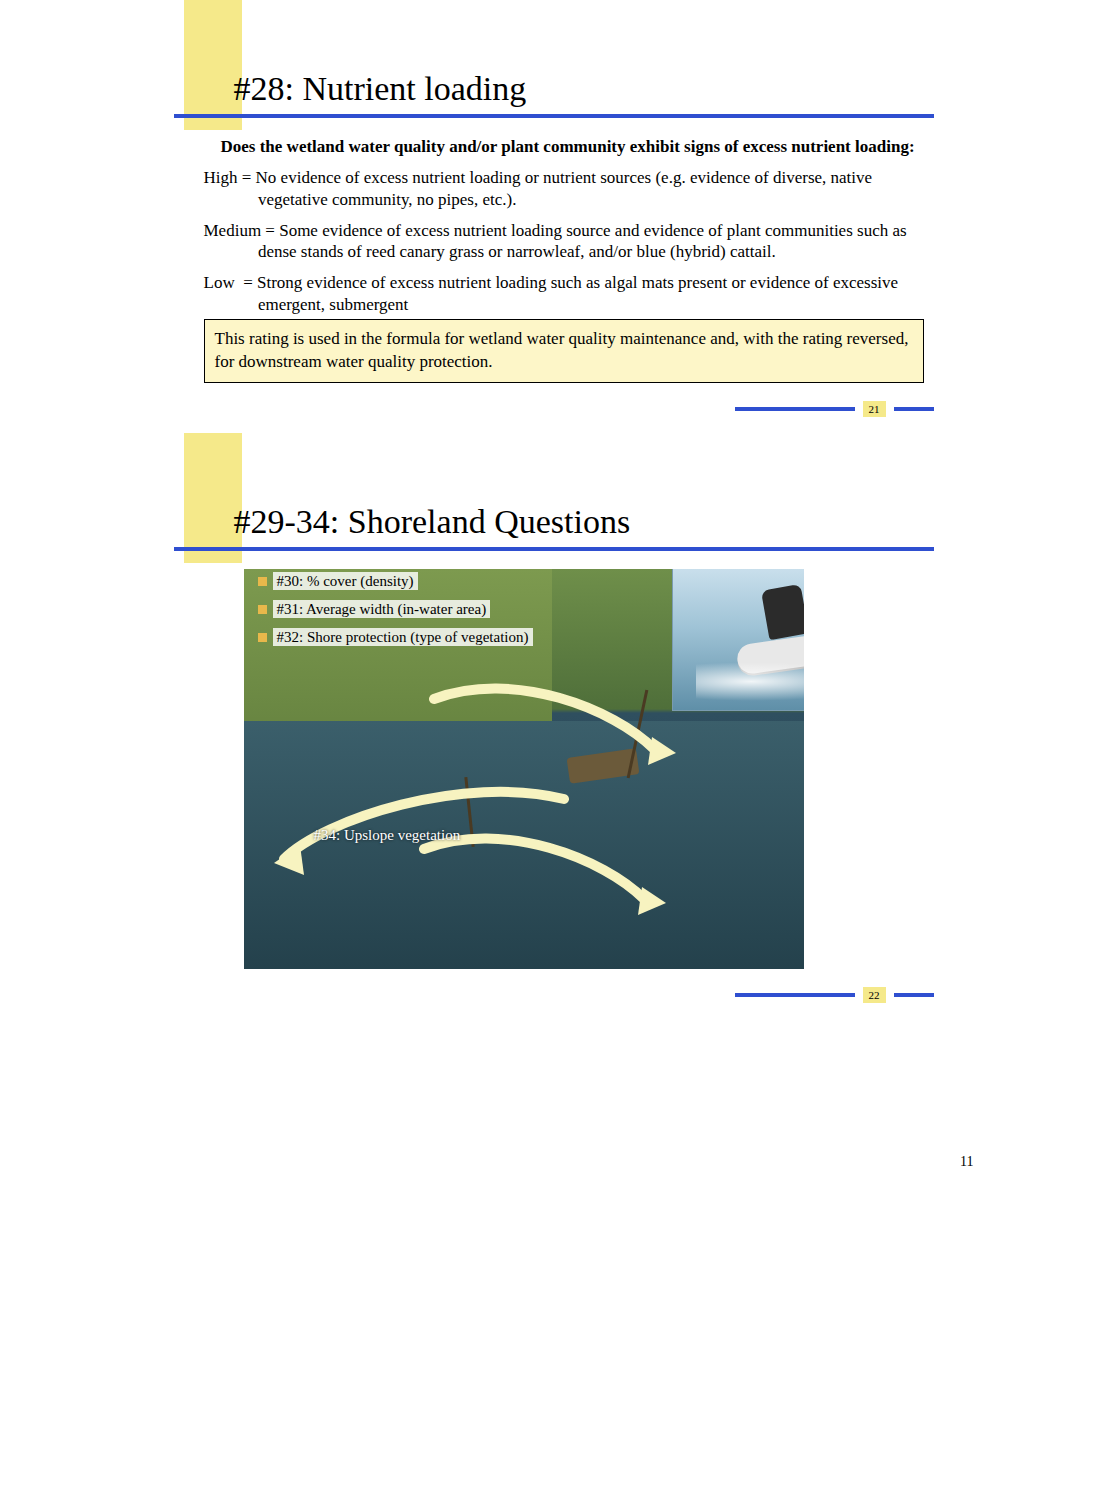#28: Nutrient loading
Does the wetland water quality and/or plant community exhibit signs of excess nutrient loading:
High = No evidence of excess nutrient loading or nutrient sources (e.g. evidence of diverse, native vegetative community, no pipes, etc.).
Medium = Some evidence of excess nutrient loading source and evidence of plant communities such as dense stands of reed canary grass or narrowleaf, and/or blue (hybrid) cattail.
Low = Strong evidence of excess nutrient loading such as algal mats present or evidence of excessive emergent, submergent
This rating is used in the formula for wetland water quality maintenance and, with the rating reversed, for downstream water quality protection.
21
#29-34: Shoreland Questions
#33: Erosion potential (opportunity)
#30: % cover (density)
#31: Average width (in-water area)
#32: Shore protection (type of vegetation)
#34: Upslope vegetation
22
11